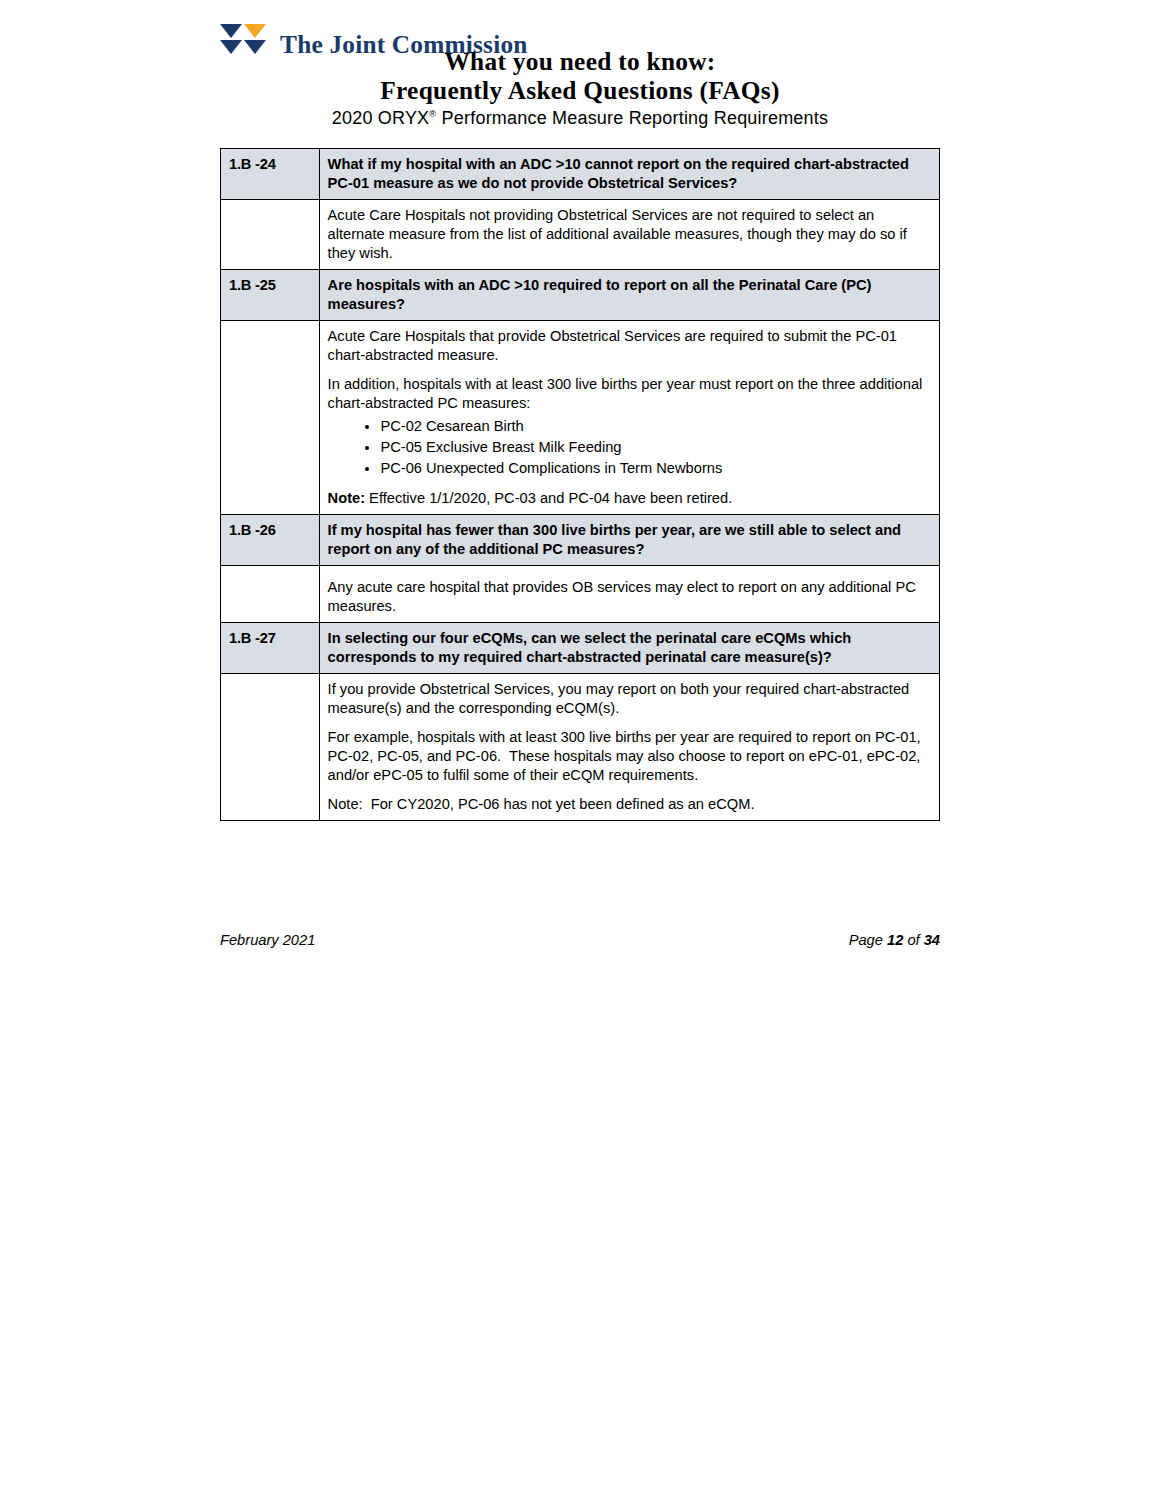The Joint Commission
What you need to know:
Frequently Asked Questions (FAQs)
2020 ORYX® Performance Measure Reporting Requirements
| 1.B -24 | What if my hospital with an ADC >10 cannot report on the required chart-abstracted PC-01 measure as we do not provide Obstetrical Services? |
| | Acute Care Hospitals not providing Obstetrical Services are not required to select an alternate measure from the list of additional available measures, though they may do so if they wish. |
| 1.B -25 | Are hospitals with an ADC >10 required to report on all the Perinatal Care (PC) measures? |
| | Acute Care Hospitals that provide Obstetrical Services are required to submit the PC-01 chart-abstracted measure. In addition, hospitals with at least 300 live births per year must report on the three additional chart-abstracted PC measures: PC-02 Cesarean Birth PC-05 Exclusive Breast Milk Feeding PC-06 Unexpected Complications in Term Newborns Note: Effective 1/1/2020, PC-03 and PC-04 have been retired. |
| 1.B -26 | If my hospital has fewer than 300 live births per year, are we still able to select and report on any of the additional PC measures? |
| | Any acute care hospital that provides OB services may elect to report on any additional PC measures. |
| 1.B -27 | In selecting our four eCQMs, can we select the perinatal care eCQMs which corresponds to my required chart-abstracted perinatal care measure(s)? |
| | If you provide Obstetrical Services, you may report on both your required chart-abstracted measure(s) and the corresponding eCQM(s). For example, hospitals with at least 300 live births per year are required to report on PC-01, PC-02, PC-05, and PC-06. These hospitals may also choose to report on ePC-01, ePC-02, and/or ePC-05 to fulfil some of their eCQM requirements. Note: For CY2020, PC-06 has not yet been defined as an eCQM. |
February 2021 Page 12 of 34